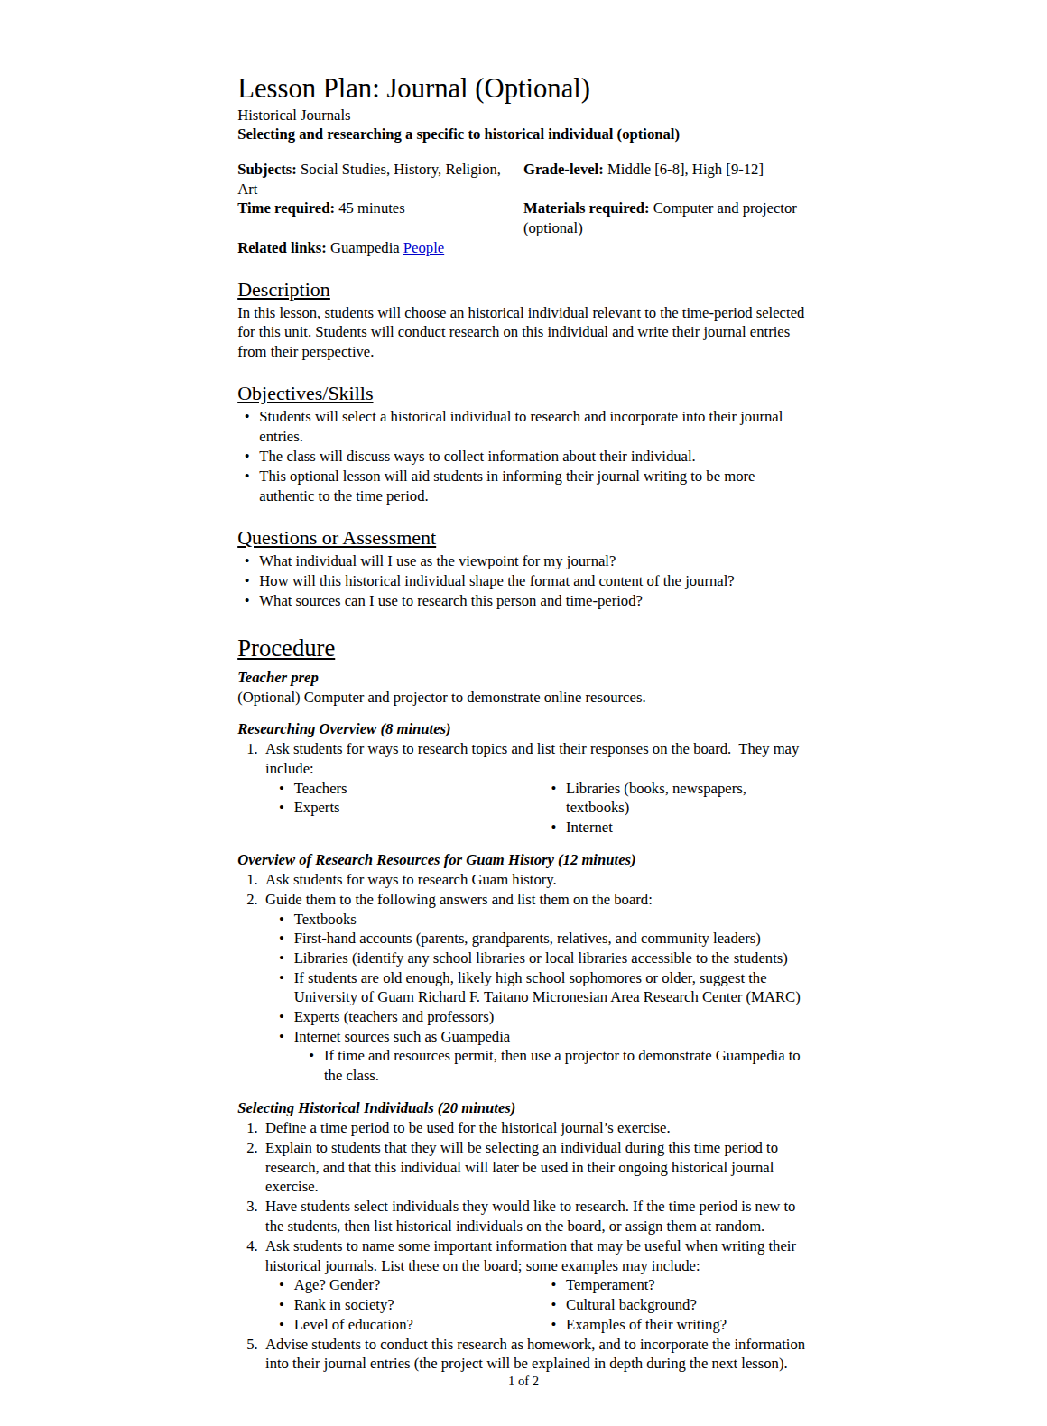Lesson Plan: Journal (Optional)
Historical Journals
Selecting and researching a specific to historical individual (optional)
| Subjects: Social Studies, History, Religion, Art | Grade-level: Middle [6-8], High [9-12] |
| Time required: 45 minutes | Materials required: Computer and projector (optional) |
| Related links: Guampedia People | |
Description
In this lesson, students will choose an historical individual relevant to the time-period selected for this unit. Students will conduct research on this individual and write their journal entries from their perspective.
Objectives/Skills
Students will select a historical individual to research and incorporate into their journal entries.
The class will discuss ways to collect information about their individual.
This optional lesson will aid students in informing their journal writing to be more authentic to the time period.
Questions or Assessment
What individual will I use as the viewpoint for my journal?
How will this historical individual shape the format and content of the journal?
What sources can I use to research this person and time-period?
Procedure
Teacher prep
(Optional) Computer and projector to demonstrate online resources.
Researching Overview (8 minutes)
Ask students for ways to research topics and list their responses on the board. They may include:
Teachers
Experts
Libraries (books, newspapers, textbooks)
Internet
Overview of Research Resources for Guam History (12 minutes)
Ask students for ways to research Guam history.
Guide them to the following answers and list them on the board:
Textbooks
First-hand accounts (parents, grandparents, relatives, and community leaders)
Libraries (identify any school libraries or local libraries accessible to the students)
If students are old enough, likely high school sophomores or older, suggest the University of Guam Richard F. Taitano Micronesian Area Research Center (MARC)
Experts (teachers and professors)
Internet sources such as Guampedia
If time and resources permit, then use a projector to demonstrate Guampedia to the class.
Selecting Historical Individuals (20 minutes)
Define a time period to be used for the historical journal’s exercise.
Explain to students that they will be selecting an individual during this time period to research, and that this individual will later be used in their ongoing historical journal exercise.
Have students select individuals they would like to research. If the time period is new to the students, then list historical individuals on the board, or assign them at random.
Ask students to name some important information that may be useful when writing their historical journals. List these on the board; some examples may include:
Age? Gender?
Rank in society?
Level of education?
Temperament?
Cultural background?
Examples of their writing?
Advise students to conduct this research as homework, and to incorporate the information into their journal entries (the project will be explained in depth during the next lesson).
1 of 2